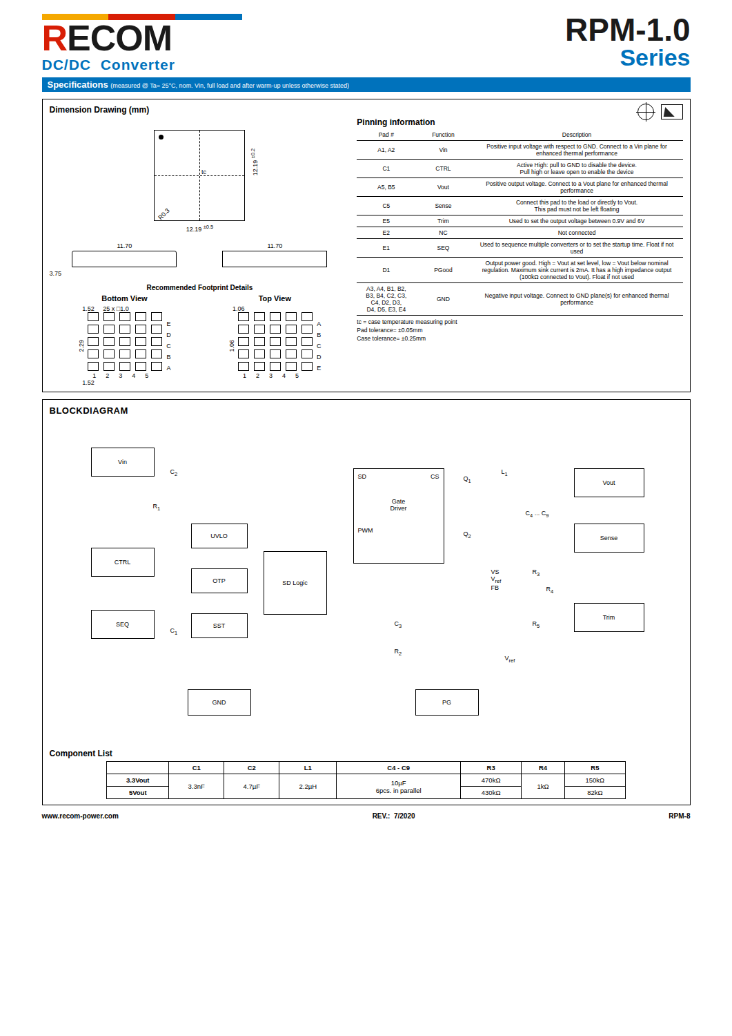RECOM
DC/DC Converter
RPM-1.0
Series
Specifications (measured @ Ta= 25°C, nom. Vin, full load and after warm-up unless otherwise stated)
Dimension Drawing (mm)
tc
R0.3
12.19 ±0.2
12.19 ±0.5
11.70
11.70
3.75
Recommended Footprint Details
Bottom View
1.52 25 x □1.0
2.29
12345
EDCBA
1.52
Top View
1.06
1.06
12345
ABCDE
Pinning information
| Pad # | Function | Description |
| --- | --- | --- |
| A1, A2 | Vin | Positive input voltage with respect to GND. Connect to a Vin plane for enhanced thermal performance |
| C1 | CTRL | Active High: pull to GND to disable the device. Pull high or leave open to enable the device |
| A5, B5 | Vout | Positive output voltage. Connect to a Vout plane for enhanced thermal performance |
| C5 | Sense | Connect this pad to the load or directly to Vout. This pad must not be left floating |
| E5 | Trim | Used to set the output voltage between 0.9V and 6V |
| E2 | NC | Not connected |
| E1 | SEQ | Used to sequence multiple converters or to set the startup time. Float if not used |
| D1 | PGood | Output power good. High = Vout at set level, low = Vout below nominal regulation. Maximum sink current is 2mA. It has a high impedance output (100kΩ connected to Vout). Float if not used |
| A3, A4, B1, B2, B3, B4, C2, C3, C4, D2, D3, D4, D5, E3, E4 | GND | Negative input voltage. Connect to GND plane(s) for enhanced thermal performance |
tc = case temperature measuring point
Pad tolerance= ±0.05mm
Case tolerance= ±0.25mm
BLOCKDIAGRAM
Vin
CTRL
SEQ
GND
UVLO
OTP
SST
SD Logic
SD CS
Gate
Driver
PWM
Vout
Sense
Trim
PG
C2
R1
C1
Q1
Q2
L1
C4 ... C9
C3
R2
R3
R4
R5
VS
Vref
FB
Vref
Component List
| | C1 | C2 | L1 | C4 - C9 | R3 | R4 | R5 |
| --- | --- | --- | --- | --- | --- | --- | --- |
| 3.3Vout | 3.3nF | 4.7µF | 2.2µH | 10µF 6pcs. in parallel | 470kΩ | 1kΩ | 150kΩ |
| 5Vout | 430kΩ | 82kΩ |
www.recom-power.com
REV.: 7/2020
RPM-8